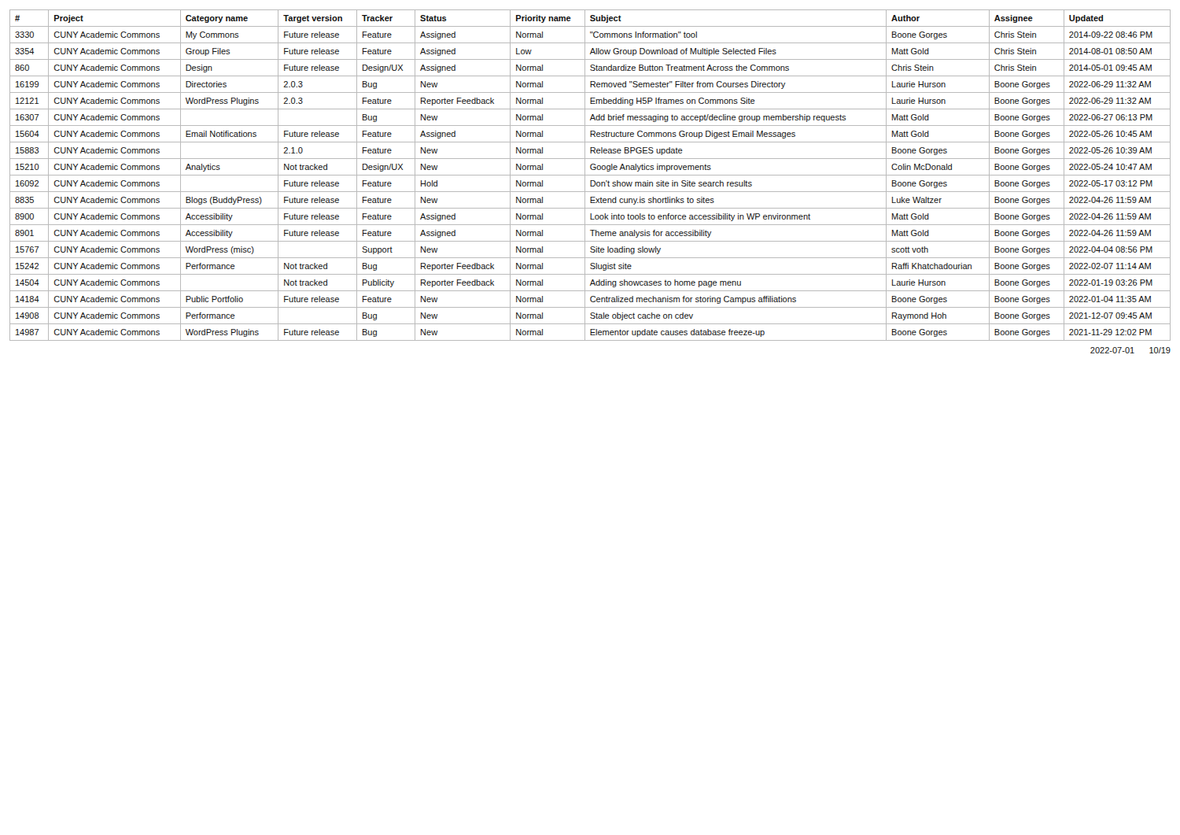| # | Project | Category name | Target version | Tracker | Status | Priority name | Subject | Author | Assignee | Updated |
| --- | --- | --- | --- | --- | --- | --- | --- | --- | --- | --- |
| 3330 | CUNY Academic Commons | My Commons | Future release | Feature | Assigned | Normal | "Commons Information" tool | Boone Gorges | Chris Stein | 2014-09-22 08:46 PM |
| 3354 | CUNY Academic Commons | Group Files | Future release | Feature | Assigned | Low | Allow Group Download of Multiple Selected Files | Matt Gold | Chris Stein | 2014-08-01 08:50 AM |
| 860 | CUNY Academic Commons | Design | Future release | Design/UX | Assigned | Normal | Standardize Button Treatment Across the Commons | Chris Stein | Chris Stein | 2014-05-01 09:45 AM |
| 16199 | CUNY Academic Commons | Directories | 2.0.3 | Bug | New | Normal | Removed "Semester" Filter from Courses Directory | Laurie Hurson | Boone Gorges | 2022-06-29 11:32 AM |
| 12121 | CUNY Academic Commons | WordPress Plugins | 2.0.3 | Feature | Reporter Feedback | Normal | Embedding H5P Iframes on Commons Site | Laurie Hurson | Boone Gorges | 2022-06-29 11:32 AM |
| 16307 | CUNY Academic Commons | | | Bug | New | Normal | Add brief messaging to accept/decline group membership requests | Matt Gold | Boone Gorges | 2022-06-27 06:13 PM |
| 15604 | CUNY Academic Commons | Email Notifications | Future release | Feature | Assigned | Normal | Restructure Commons Group Digest Email Messages | Matt Gold | Boone Gorges | 2022-05-26 10:45 AM |
| 15883 | CUNY Academic Commons | | 2.1.0 | Feature | New | Normal | Release BPGES update | Boone Gorges | Boone Gorges | 2022-05-26 10:39 AM |
| 15210 | CUNY Academic Commons | Analytics | Not tracked | Design/UX | New | Normal | Google Analytics improvements | Colin McDonald | Boone Gorges | 2022-05-24 10:47 AM |
| 16092 | CUNY Academic Commons | | Future release | Feature | Hold | Normal | Don't show main site in Site search results | Boone Gorges | Boone Gorges | 2022-05-17 03:12 PM |
| 8835 | CUNY Academic Commons | Blogs (BuddyPress) | Future release | Feature | New | Normal | Extend cuny.is shortlinks to sites | Luke Waltzer | Boone Gorges | 2022-04-26 11:59 AM |
| 8900 | CUNY Academic Commons | Accessibility | Future release | Feature | Assigned | Normal | Look into tools to enforce accessibility in WP environment | Matt Gold | Boone Gorges | 2022-04-26 11:59 AM |
| 8901 | CUNY Academic Commons | Accessibility | Future release | Feature | Assigned | Normal | Theme analysis for accessibility | Matt Gold | Boone Gorges | 2022-04-26 11:59 AM |
| 15767 | CUNY Academic Commons | WordPress (misc) | | Support | New | Normal | Site loading slowly | scott voth | Boone Gorges | 2022-04-04 08:56 PM |
| 15242 | CUNY Academic Commons | Performance | Not tracked | Bug | Reporter Feedback | Normal | Slugist site | Raffi Khatchadourian | Boone Gorges | 2022-02-07 11:14 AM |
| 14504 | CUNY Academic Commons | | Not tracked | Publicity | Reporter Feedback | Normal | Adding showcases to home page menu | Laurie Hurson | Boone Gorges | 2022-01-19 03:26 PM |
| 14184 | CUNY Academic Commons | Public Portfolio | Future release | Feature | New | Normal | Centralized mechanism for storing Campus affiliations | Boone Gorges | Boone Gorges | 2022-01-04 11:35 AM |
| 14908 | CUNY Academic Commons | Performance | | Bug | New | Normal | Stale object cache on cdev | Raymond Hoh | Boone Gorges | 2021-12-07 09:45 AM |
| 14987 | CUNY Academic Commons | WordPress Plugins | Future release | Bug | New | Normal | Elementor update causes database freeze-up | Boone Gorges | Boone Gorges | 2021-11-29 12:02 PM |
2022-07-01 10/19